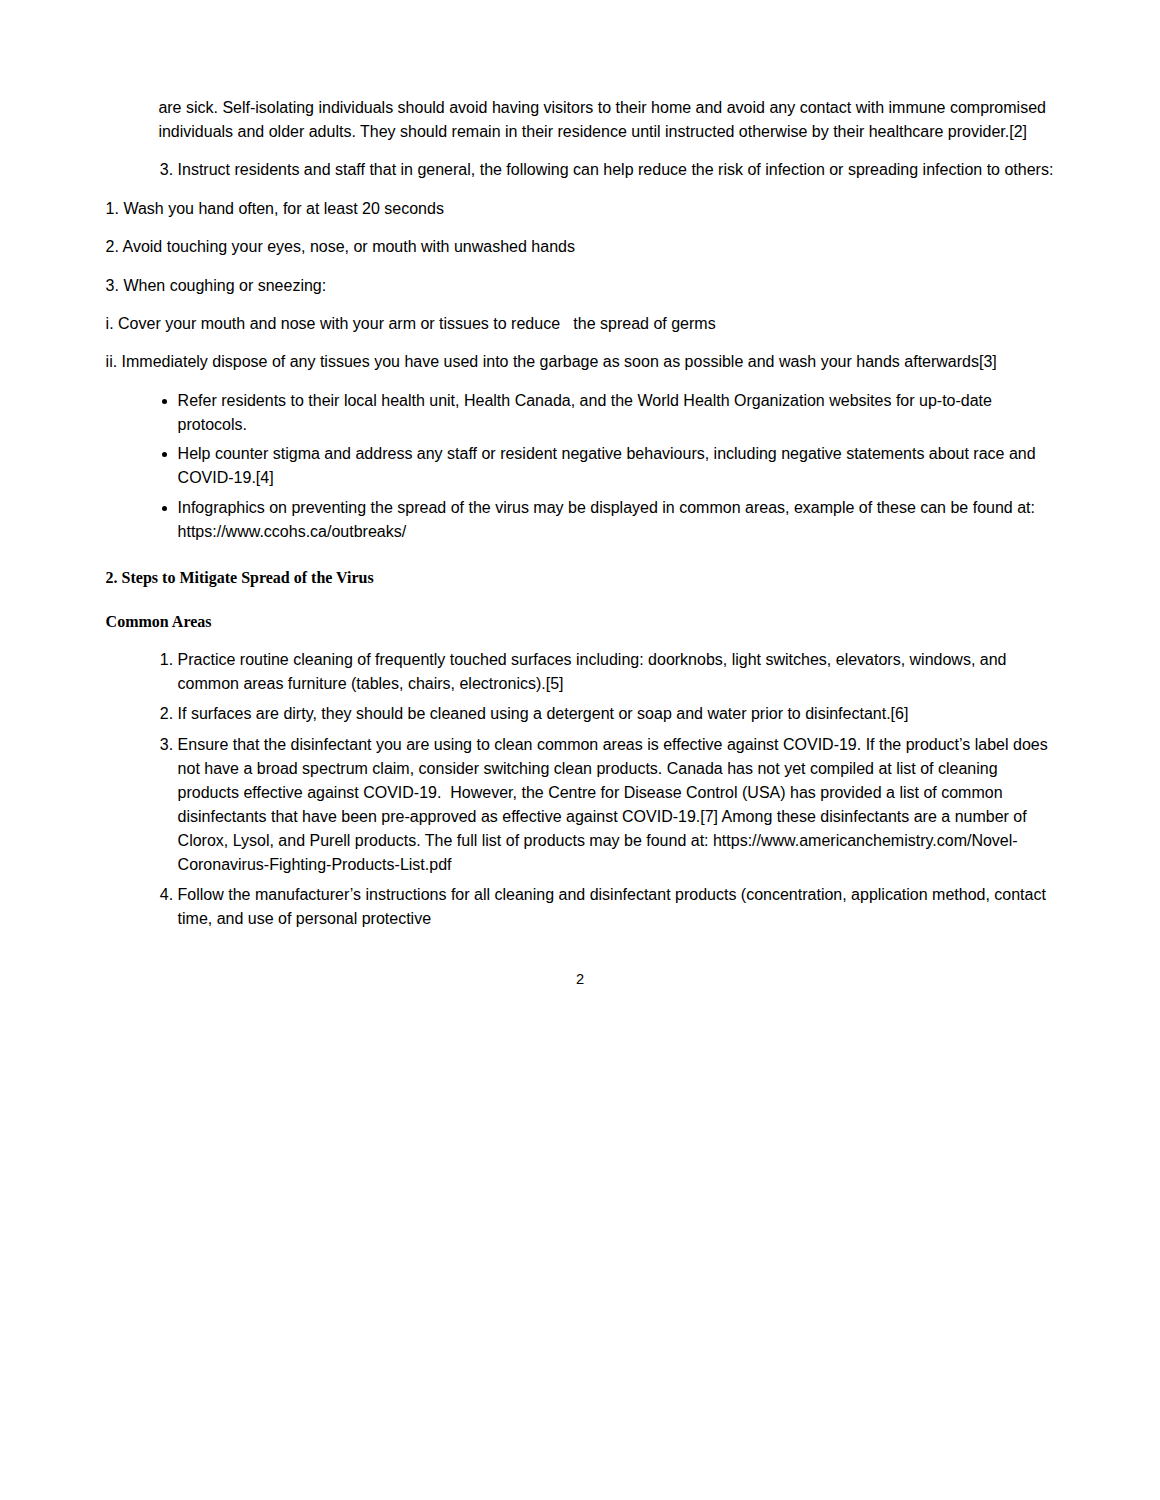are sick. Self-isolating individuals should avoid having visitors to their home and avoid any contact with immune compromised individuals and older adults. They should remain in their residence until instructed otherwise by their healthcare provider.[2]
Instruct residents and staff that in general, the following can help reduce the risk of infection or spreading infection to others:
1. Wash you hand often, for at least 20 seconds
2. Avoid touching your eyes, nose, or mouth with unwashed hands
3. When coughing or sneezing:
i. Cover your mouth and nose with your arm or tissues to reduce the spread of germs
ii. Immediately dispose of any tissues you have used into the garbage as soon as possible and wash your hands afterwards[3]
Refer residents to their local health unit, Health Canada, and the World Health Organization websites for up-to-date protocols.
Help counter stigma and address any staff or resident negative behaviours, including negative statements about race and COVID-19.[4]
Infographics on preventing the spread of the virus may be displayed in common areas, example of these can be found at: https://www.ccohs.ca/outbreaks/
2. Steps to Mitigate Spread of the Virus
Common Areas
Practice routine cleaning of frequently touched surfaces including: doorknobs, light switches, elevators, windows, and common areas furniture (tables, chairs, electronics).[5]
If surfaces are dirty, they should be cleaned using a detergent or soap and water prior to disinfectant.[6]
Ensure that the disinfectant you are using to clean common areas is effective against COVID-19. If the product’s label does not have a broad spectrum claim, consider switching clean products. Canada has not yet compiled at list of cleaning products effective against COVID-19. However, the Centre for Disease Control (USA) has provided a list of common disinfectants that have been pre-approved as effective against COVID-19.[7] Among these disinfectants are a number of Clorox, Lysol, and Purell products. The full list of products may be found at: https://www.americanchemistry.com/Novel-Coronavirus-Fighting-Products-List.pdf
Follow the manufacturer’s instructions for all cleaning and disinfectant products (concentration, application method, contact time, and use of personal protective
2